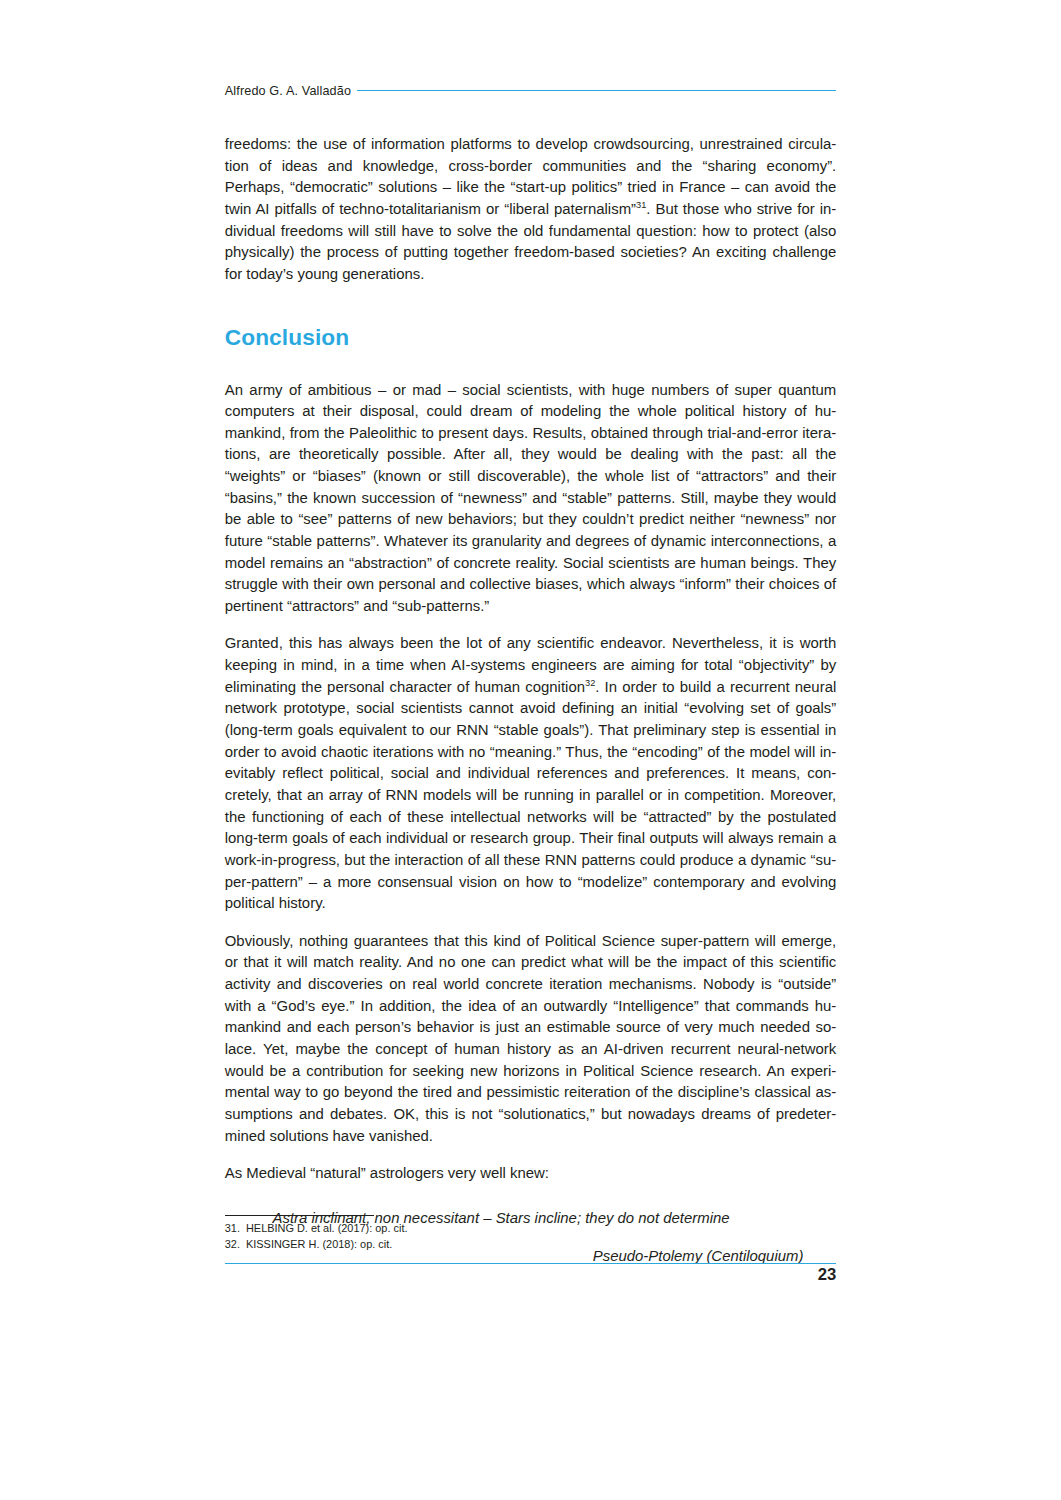Alfredo G. A. Valladão
freedoms: the use of information platforms to develop crowdsourcing, unrestrained circulation of ideas and knowledge, cross-border communities and the “sharing economy”. Perhaps, “democratic” solutions – like the “start-up politics” tried in France – can avoid the twin AI pitfalls of techno-totalitarianism or “liberal paternalism”31. But those who strive for individual freedoms will still have to solve the old fundamental question: how to protect (also physically) the process of putting together freedom-based societies? An exciting challenge for today’s young generations.
Conclusion
An army of ambitious – or mad – social scientists, with huge numbers of super quantum computers at their disposal, could dream of modeling the whole political history of humankind, from the Paleolithic to present days. Results, obtained through trial-and-error iterations, are theoretically possible. After all, they would be dealing with the past: all the “weights” or “biases” (known or still discoverable), the whole list of “attractors” and their “basins,” the known succession of “newness” and “stable” patterns. Still, maybe they would be able to “see” patterns of new behaviors; but they couldn’t predict neither “newness” nor future “stable patterns”. Whatever its granularity and degrees of dynamic interconnections, a model remains an “abstraction” of concrete reality. Social scientists are human beings. They struggle with their own personal and collective biases, which always “inform” their choices of pertinent “attractors” and “sub-patterns.”
Granted, this has always been the lot of any scientific endeavor. Nevertheless, it is worth keeping in mind, in a time when AI-systems engineers are aiming for total “objectivity” by eliminating the personal character of human cognition32. In order to build a recurrent neural network prototype, social scientists cannot avoid defining an initial “evolving set of goals” (long-term goals equivalent to our RNN “stable goals”). That preliminary step is essential in order to avoid chaotic iterations with no “meaning.” Thus, the “encoding” of the model will inevitably reflect political, social and individual references and preferences. It means, concretely, that an array of RNN models will be running in parallel or in competition. Moreover, the functioning of each of these intellectual networks will be “attracted” by the postulated long-term goals of each individual or research group. Their final outputs will always remain a work-in-progress, but the interaction of all these RNN patterns could produce a dynamic “super-pattern” – a more consensual vision on how to “modelize” contemporary and evolving political history.
Obviously, nothing guarantees that this kind of Political Science super-pattern will emerge, or that it will match reality. And no one can predict what will be the impact of this scientific activity and discoveries on real world concrete iteration mechanisms. Nobody is “outside” with a “God’s eye.” In addition, the idea of an outwardly “Intelligence” that commands humankind and each person’s behavior is just an estimable source of very much needed solace. Yet, maybe the concept of human history as an AI-driven recurrent neural-network would be a contribution for seeking new horizons in Political Science research. An experimental way to go beyond the tired and pessimistic reiteration of the discipline’s classical assumptions and debates. OK, this is not “solutionatics,” but nowadays dreams of predetermined solutions have vanished.
As Medieval “natural” astrologers very well knew:
Astra inclinant, non necessitant – Stars incline; they do not determine Pseudo-Ptolemy (Centiloquium)
31. HELBING D. et al. (2017): op. cit.
32. KISSINGER H. (2018): op. cit.
23